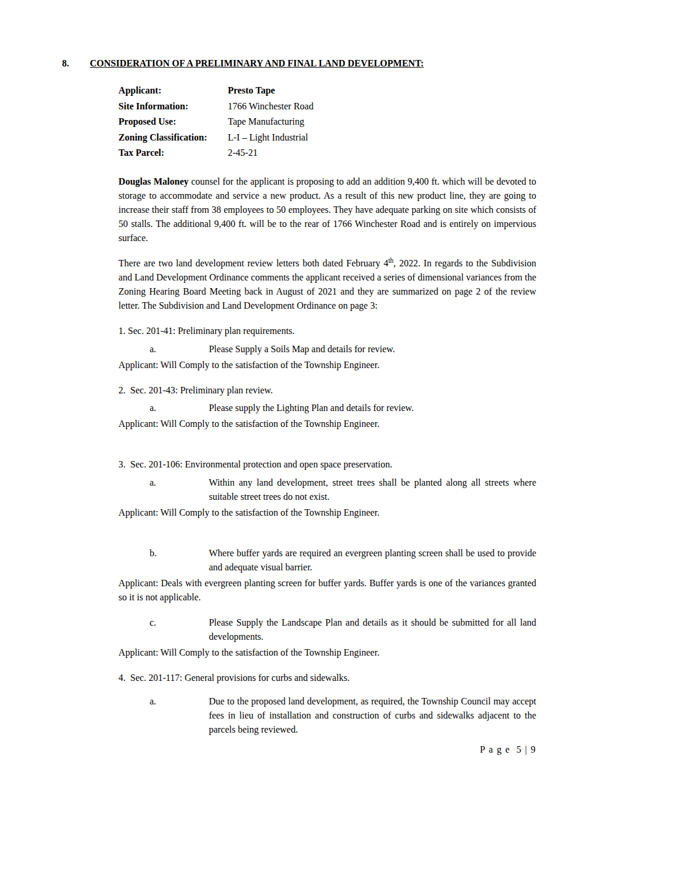8. CONSIDERATION OF A PRELIMINARY AND FINAL LAND DEVELOPMENT:
| Applicant: | Presto Tape |
| Site Information: | 1766 Winchester Road |
| Proposed Use: | Tape Manufacturing |
| Zoning Classification: | L-I – Light Industrial |
| Tax Parcel: | 2-45-21 |
Douglas Maloney counsel for the applicant is proposing to add an addition 9,400 ft. which will be devoted to storage to accommodate and service a new product. As a result of this new product line, they are going to increase their staff from 38 employees to 50 employees. They have adequate parking on site which consists of 50 stalls. The additional 9,400 ft. will be to the rear of 1766 Winchester Road and is entirely on impervious surface.
There are two land development review letters both dated February 4th, 2022. In regards to the Subdivision and Land Development Ordinance comments the applicant received a series of dimensional variances from the Zoning Hearing Board Meeting back in August of 2021 and they are summarized on page 2 of the review letter. The Subdivision and Land Development Ordinance on page 3:
1. Sec. 201-41: Preliminary plan requirements.
a. Please Supply a Soils Map and details for review.
Applicant: Will Comply to the satisfaction of the Township Engineer.
2. Sec. 201-43: Preliminary plan review.
a. Please supply the Lighting Plan and details for review.
Applicant: Will Comply to the satisfaction of the Township Engineer.
3. Sec. 201-106: Environmental protection and open space preservation.
a. Within any land development, street trees shall be planted along all streets where suitable street trees do not exist.
Applicant: Will Comply to the satisfaction of the Township Engineer.
b. Where buffer yards are required an evergreen planting screen shall be used to provide and adequate visual barrier.
Applicant: Deals with evergreen planting screen for buffer yards. Buffer yards is one of the variances granted so it is not applicable.
c. Please Supply the Landscape Plan and details as it should be submitted for all land developments.
Applicant: Will Comply to the satisfaction of the Township Engineer.
4. Sec. 201-117: General provisions for curbs and sidewalks.
a. Due to the proposed land development, as required, the Township Council may accept fees in lieu of installation and construction of curbs and sidewalks adjacent to the parcels being reviewed.
P a g e 5 | 9